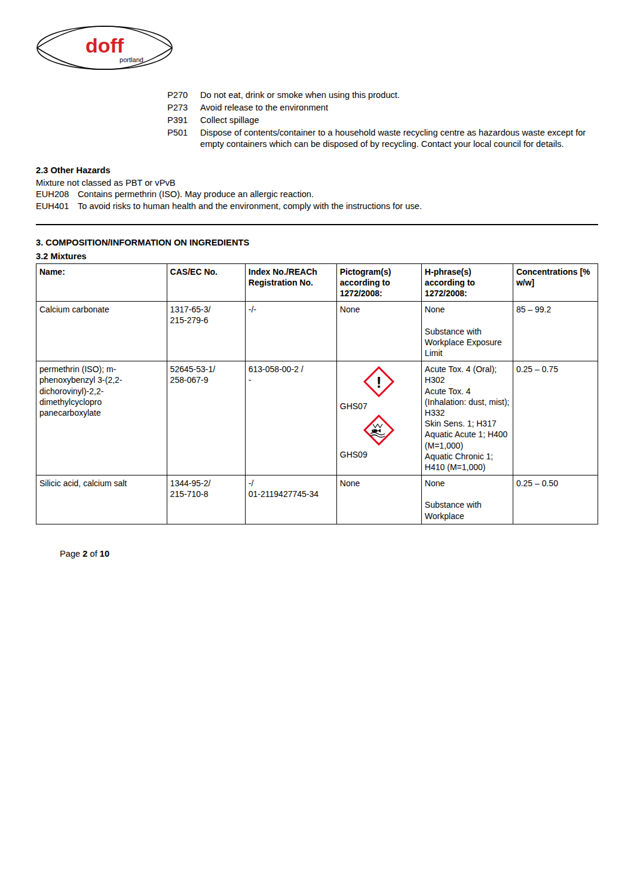doff portland
P270 Do not eat, drink or smoke when using this product.
P273 Avoid release to the environment
P391 Collect spillage
P501 Dispose of contents/container to a household waste recycling centre as hazardous waste except for empty containers which can be disposed of by recycling. Contact your local council for details.
2.3 Other Hazards
Mixture not classed as PBT or vPvB
EUH208 Contains permethrin (ISO). May produce an allergic reaction.
EUH401 To avoid risks to human health and the environment, comply with the instructions for use.
3. COMPOSITION/INFORMATION ON INGREDIENTS
3.2 Mixtures
| Name: | CAS/EC No. | Index No./REACh Registration No. | Pictogram(s) according to 1272/2008: | H-phrase(s) according to 1272/2008: | Concentrations [% w/w] |
| --- | --- | --- | --- | --- | --- |
| Calcium carbonate | 1317-65-3/ 215-279-6 | -/- | None | None Substance with Workplace Exposure Limit | 85 – 99.2 |
| permethrin (ISO); m-phenoxybenzyl 3-(2,2-dichorovinyl)-2,2-dimethylcyclopro panecarboxylate | 52645-53-1/ 258-067-9 | 613-058-00-2 / - | ! GHS07 GHS09 | Acute Tox. 4 (Oral); H302 Acute Tox. 4 (Inhalation: dust, mist); H332 Skin Sens. 1; H317 Aquatic Acute 1; H400 (M=1,000) Aquatic Chronic 1; H410 (M=1,000) | 0.25 – 0.75 |
| Silicic acid, calcium salt | 1344-95-2/ 215-710-8 | -/ 01-2119427745-34 | None | None Substance with Workplace | 0.25 – 0.50 |
Page 2 of 10